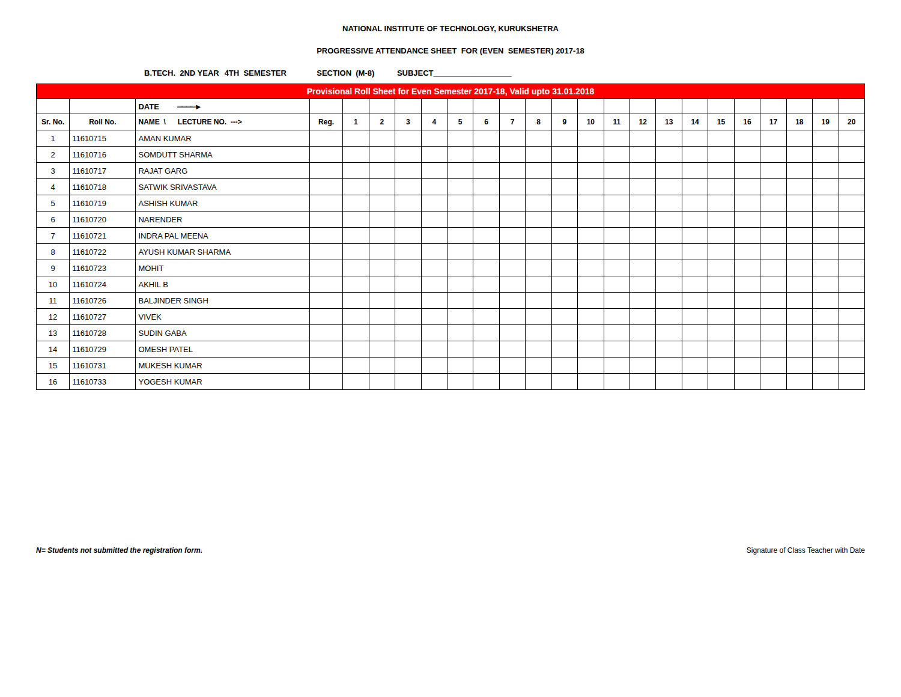NATIONAL INSTITUTE OF TECHNOLOGY, KURUKSHETRA
PROGRESSIVE ATTENDANCE SHEET FOR (EVEN SEMESTER) 2017-18
B.TECH. 2ND YEAR 4TH SEMESTER SECTION (M-8) SUBJECT__________________
| Provisional Roll Sheet for Even Semester 2017-18, Valid upto 31.01.2018 |
| | | DATE ════► | | | | | | | | | | | | | | | | | | | | | |
| Sr. No. | Roll No. | NAME \ LECTURE NO. ---> | Reg. | 1 | 2 | 3 | 4 | 5 | 6 | 7 | 8 | 9 | 10 | 11 | 12 | 13 | 14 | 15 | 16 | 17 | 18 | 19 | 20 |
| 1 | 11610715 | AMAN KUMAR | | | | | | | | | | | | | | | | | | | | | |
| 2 | 11610716 | SOMDUTT SHARMA | | | | | | | | | | | | | | | | | | | | | |
| 3 | 11610717 | RAJAT GARG | | | | | | | | | | | | | | | | | | | | | |
| 4 | 11610718 | SATWIK SRIVASTAVA | | | | | | | | | | | | | | | | | | | | | |
| 5 | 11610719 | ASHISH KUMAR | | | | | | | | | | | | | | | | | | | | | |
| 6 | 11610720 | NARENDER | | | | | | | | | | | | | | | | | | | | | |
| 7 | 11610721 | INDRA PAL MEENA | | | | | | | | | | | | | | | | | | | | | |
| 8 | 11610722 | AYUSH KUMAR SHARMA | | | | | | | | | | | | | | | | | | | | | |
| 9 | 11610723 | MOHIT | | | | | | | | | | | | | | | | | | | | | |
| 10 | 11610724 | AKHIL B | | | | | | | | | | | | | | | | | | | | | |
| 11 | 11610726 | BALJINDER SINGH | | | | | | | | | | | | | | | | | | | | | |
| 12 | 11610727 | VIVEK | | | | | | | | | | | | | | | | | | | | | |
| 13 | 11610728 | SUDIN GABA | | | | | | | | | | | | | | | | | | | | | |
| 14 | 11610729 | OMESH PATEL | | | | | | | | | | | | | | | | | | | | | |
| 15 | 11610731 | MUKESH KUMAR | | | | | | | | | | | | | | | | | | | | | |
| 16 | 11610733 | YOGESH KUMAR | | | | | | | | | | | | | | | | | | | | | |
N= Students not submitted the registration form.
Signature of Class Teacher with Date